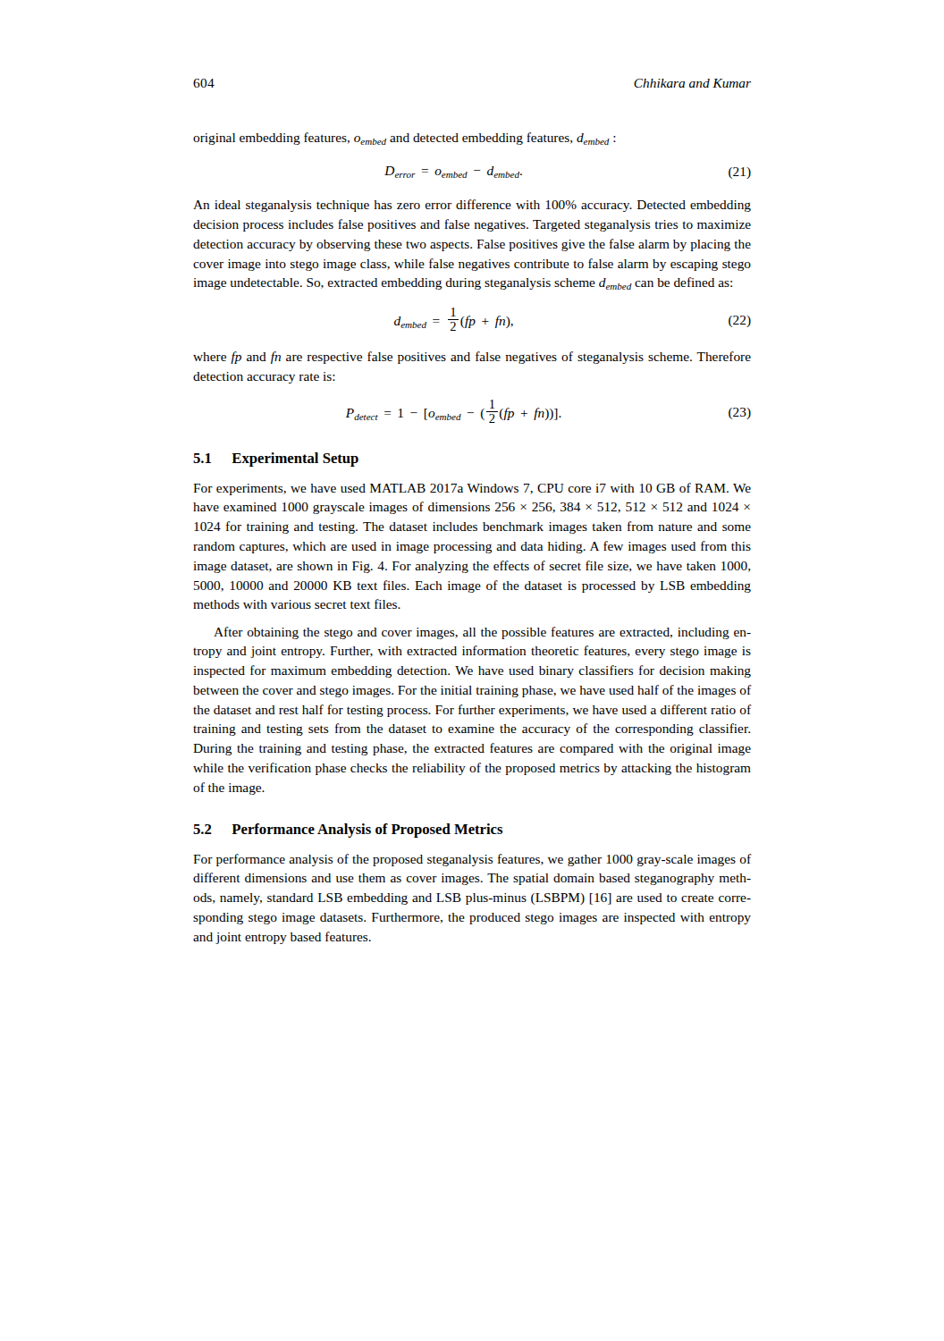604 Chhikara and Kumar
original embedding features, oembed and detected embedding features, dembed :
Derror = oembed − dembed.
(21)
An ideal steganalysis technique has zero error difference with 100% accuracy. Detected embedding decision process includes false positives and false negatives. Targeted steganalysis tries to maximize detection accuracy by observing these two aspects. False positives give the false alarm by placing the cover image into stego image class, while false negatives contribute to false alarm by escaping stego image undetectable. So, extracted embedding during steganalysis scheme dembed can be defined as:
dembed = 12(fp + fn),
(22)
where fp and fn are respective false positives and false negatives of steganalysis scheme. Therefore detection accuracy rate is:
Pdetect = 1 − [oembed − (12(fp + fn))].
(23)
5.1 Experimental Setup
For experiments, we have used MATLAB 2017a Windows 7, CPU core i7 with 10 GB of RAM. We have examined 1000 grayscale images of dimensions 256 × 256, 384 × 512, 512 × 512 and 1024 × 1024 for training and testing. The dataset includes benchmark images taken from nature and some random captures, which are used in image processing and data hiding. A few images used from this image dataset, are shown in Fig. 4. For analyzing the effects of secret file size, we have taken 1000, 5000, 10000 and 20000 KB text files. Each image of the dataset is processed by LSB embedding methods with various secret text files.
After obtaining the stego and cover images, all the possible features are extracted, including entropy and joint entropy. Further, with extracted information theoretic features, every stego image is inspected for maximum embedding detection. We have used binary classifiers for decision making between the cover and stego images. For the initial training phase, we have used half of the images of the dataset and rest half for testing process. For further experiments, we have used a different ratio of training and testing sets from the dataset to examine the accuracy of the corresponding classifier. During the training and testing phase, the extracted features are compared with the original image while the verification phase checks the reliability of the proposed metrics by attacking the histogram of the image.
5.2 Performance Analysis of Proposed Metrics
For performance analysis of the proposed steganalysis features, we gather 1000 gray-scale images of different dimensions and use them as cover images. The spatial domain based steganography methods, namely, standard LSB embedding and LSB plus-minus (LSBPM) [16] are used to create corresponding stego image datasets. Furthermore, the produced stego images are inspected with entropy and joint entropy based features.